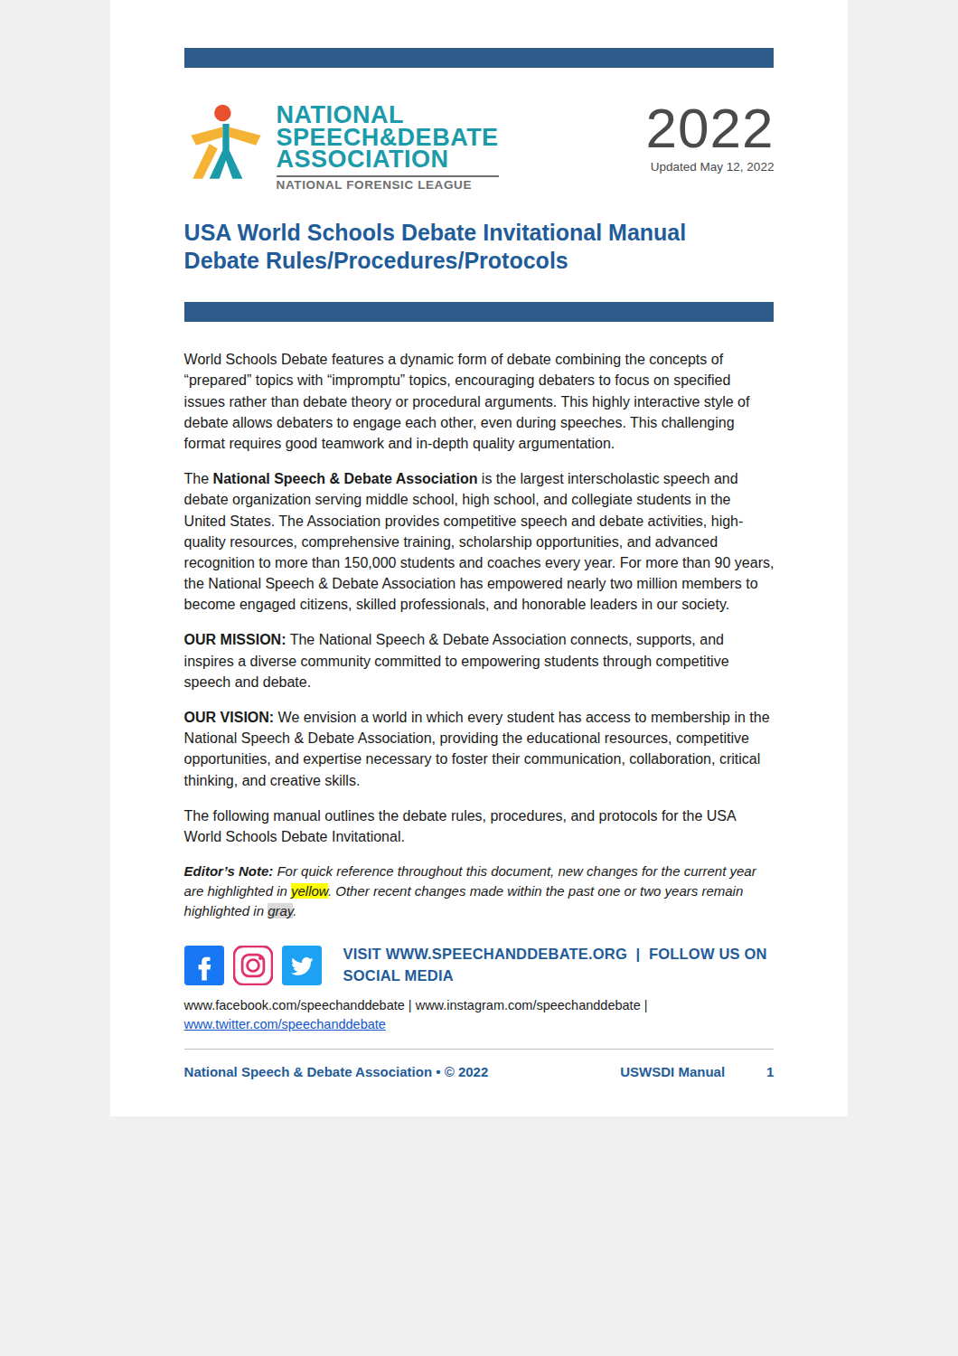NATIONAL SPEECH&DEBATE ASSOCIATION NATIONAL FORENSIC LEAGUE
2022
Updated May 12, 2022
USA World Schools Debate Invitational Manual
Debate Rules/Procedures/Protocols
World Schools Debate features a dynamic form of debate combining the concepts of “prepared” topics with “impromptu” topics, encouraging debaters to focus on specified issues rather than debate theory or procedural arguments. This highly interactive style of debate allows debaters to engage each other, even during speeches. This challenging format requires good teamwork and in-depth quality argumentation.
The National Speech & Debate Association is the largest interscholastic speech and debate organization serving middle school, high school, and collegiate students in the United States. The Association provides competitive speech and debate activities, high-quality resources, comprehensive training, scholarship opportunities, and advanced recognition to more than 150,000 students and coaches every year. For more than 90 years, the National Speech & Debate Association has empowered nearly two million members to become engaged citizens, skilled professionals, and honorable leaders in our society.
OUR MISSION: The National Speech & Debate Association connects, supports, and inspires a diverse community committed to empowering students through competitive speech and debate.
OUR VISION: We envision a world in which every student has access to membership in the National Speech & Debate Association, providing the educational resources, competitive opportunities, and expertise necessary to foster their communication, collaboration, critical thinking, and creative skills.
The following manual outlines the debate rules, procedures, and protocols for the USA World Schools Debate Invitational.
Editor’s Note: For quick reference throughout this document, new changes for the current year are highlighted in yellow. Other recent changes made within the past one or two years remain highlighted in gray.
VISIT WWW.SPEECHANDDEBATE.ORG | FOLLOW US ON SOCIAL MEDIA
www.facebook.com/speechanddebate | www.instagram.com/speechanddebate | www.twitter.com/speechanddebate
National Speech & Debate Association • © 2022
USWSDI Manual
1